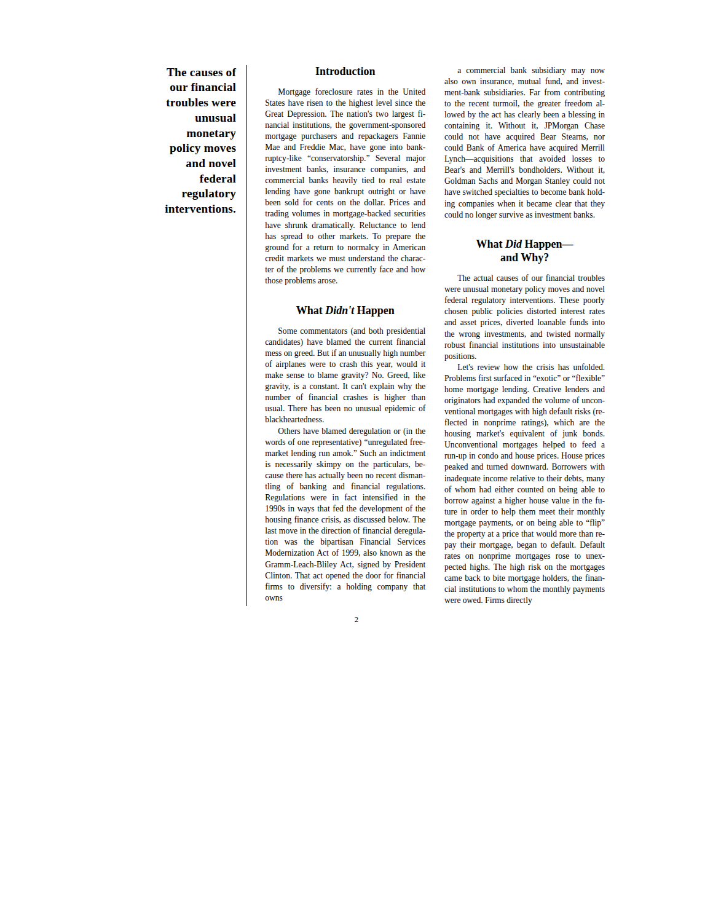The causes of our financial troubles were unusual monetary policy moves and novel federal regulatory interventions.
Introduction
Mortgage foreclosure rates in the United States have risen to the highest level since the Great Depression. The nation's two largest financial institutions, the government-sponsored mortgage purchasers and repackagers Fannie Mae and Freddie Mac, have gone into bankruptcy-like “conservatorship.” Several major investment banks, insurance companies, and commercial banks heavily tied to real estate lending have gone bankrupt outright or have been sold for cents on the dollar. Prices and trading volumes in mortgage-backed securities have shrunk dramatically. Reluctance to lend has spread to other markets. To prepare the ground for a return to normalcy in American credit markets we must understand the character of the problems we currently face and how those problems arose.
What Didn't Happen
Some commentators (and both presidential candidates) have blamed the current financial mess on greed. But if an unusually high number of airplanes were to crash this year, would it make sense to blame gravity? No. Greed, like gravity, is a constant. It can't explain why the number of financial crashes is higher than usual. There has been no unusual epidemic of blackheartedness.
Others have blamed deregulation or (in the words of one representative) “unregulated free-market lending run amok.” Such an indictment is necessarily skimpy on the particulars, because there has actually been no recent dismantling of banking and financial regulations. Regulations were in fact intensified in the 1990s in ways that fed the development of the housing finance crisis, as discussed below. The last move in the direction of financial deregulation was the bipartisan Financial Services Modernization Act of 1999, also known as the Gramm-Leach-Bliley Act, signed by President Clinton. That act opened the door for financial firms to diversify: a holding company that owns
a commercial bank subsidiary may now also own insurance, mutual fund, and investment-bank subsidiaries. Far from contributing to the recent turmoil, the greater freedom allowed by the act has clearly been a blessing in containing it. Without it, JPMorgan Chase could not have acquired Bear Stearns, nor could Bank of America have acquired Merrill Lynch—acquisitions that avoided losses to Bear's and Merrill's bondholders. Without it, Goldman Sachs and Morgan Stanley could not have switched specialties to become bank holding companies when it became clear that they could no longer survive as investment banks.
What Did Happen—
and Why?
The actual causes of our financial troubles were unusual monetary policy moves and novel federal regulatory interventions. These poorly chosen public policies distorted interest rates and asset prices, diverted loanable funds into the wrong investments, and twisted normally robust financial institutions into unsustainable positions.
Let's review how the crisis has unfolded. Problems first surfaced in “exotic” or “flexible” home mortgage lending. Creative lenders and originators had expanded the volume of unconventional mortgages with high default risks (reflected in nonprime ratings), which are the housing market's equivalent of junk bonds. Unconventional mortgages helped to feed a run-up in condo and house prices. House prices peaked and turned downward. Borrowers with inadequate income relative to their debts, many of whom had either counted on being able to borrow against a higher house value in the future in order to help them meet their monthly mortgage payments, or on being able to “flip” the property at a price that would more than repay their mortgage, began to default. Default rates on nonprime mortgages rose to unexpected highs. The high risk on the mortgages came back to bite mortgage holders, the financial institutions to whom the monthly payments were owed. Firms directly
2